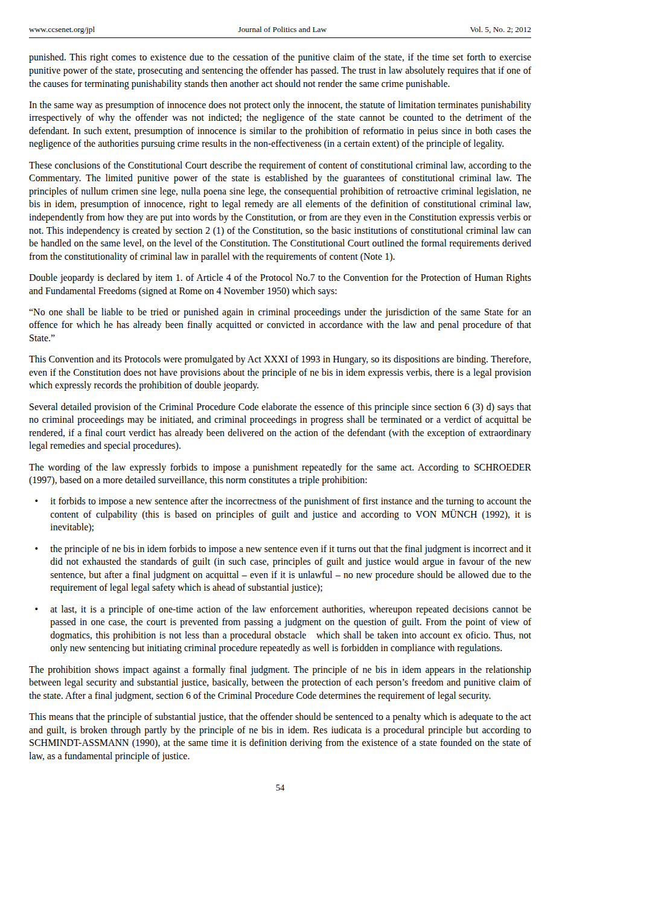www.ccsenet.org/jpl Journal of Politics and Law Vol. 5, No. 2; 2012
punished. This right comes to existence due to the cessation of the punitive claim of the state, if the time set forth to exercise punitive power of the state, prosecuting and sentencing the offender has passed. The trust in law absolutely requires that if one of the causes for terminating punishability stands then another act should not render the same crime punishable.
In the same way as presumption of innocence does not protect only the innocent, the statute of limitation terminates punishability irrespectively of why the offender was not indicted; the negligence of the state cannot be counted to the detriment of the defendant. In such extent, presumption of innocence is similar to the prohibition of reformatio in peius since in both cases the negligence of the authorities pursuing crime results in the non-effectiveness (in a certain extent) of the principle of legality.
These conclusions of the Constitutional Court describe the requirement of content of constitutional criminal law, according to the Commentary. The limited punitive power of the state is established by the guarantees of constitutional criminal law. The principles of nullum crimen sine lege, nulla poena sine lege, the consequential prohibition of retroactive criminal legislation, ne bis in idem, presumption of innocence, right to legal remedy are all elements of the definition of constitutional criminal law, independently from how they are put into words by the Constitution, or from are they even in the Constitution expressis verbis or not. This independency is created by section 2 (1) of the Constitution, so the basic institutions of constitutional criminal law can be handled on the same level, on the level of the Constitution. The Constitutional Court outlined the formal requirements derived from the constitutionality of criminal law in parallel with the requirements of content (Note 1).
Double jeopardy is declared by item 1. of Article 4 of the Protocol No.7 to the Convention for the Protection of Human Rights and Fundamental Freedoms (signed at Rome on 4 November 1950) which says:
“No one shall be liable to be tried or punished again in criminal proceedings under the jurisdiction of the same State for an offence for which he has already been finally acquitted or convicted in accordance with the law and penal procedure of that State.”
This Convention and its Protocols were promulgated by Act XXXI of 1993 in Hungary, so its dispositions are binding. Therefore, even if the Constitution does not have provisions about the principle of ne bis in idem expressis verbis, there is a legal provision which expressly records the prohibition of double jeopardy.
Several detailed provision of the Criminal Procedure Code elaborate the essence of this principle since section 6 (3) d) says that no criminal proceedings may be initiated, and criminal proceedings in progress shall be terminated or a verdict of acquittal be rendered, if a final court verdict has already been delivered on the action of the defendant (with the exception of extraordinary legal remedies and special procedures).
The wording of the law expressly forbids to impose a punishment repeatedly for the same act. According to SCHROEDER (1997), based on a more detailed surveillance, this norm constitutes a triple prohibition:
it forbids to impose a new sentence after the incorrectness of the punishment of first instance and the turning to account the content of culpability (this is based on principles of guilt and justice and according to VON MÜNCH (1992), it is inevitable);
the principle of ne bis in idem forbids to impose a new sentence even if it turns out that the final judgment is incorrect and it did not exhausted the standards of guilt (in such case, principles of guilt and justice would argue in favour of the new sentence, but after a final judgment on acquittal – even if it is unlawful – no new procedure should be allowed due to the requirement of legal legal safety which is ahead of substantial justice);
at last, it is a principle of one-time action of the law enforcement authorities, whereupon repeated decisions cannot be passed in one case, the court is prevented from passing a judgment on the question of guilt. From the point of view of dogmatics, this prohibition is not less than a procedural obstacle which shall be taken into account ex oficio. Thus, not only new sentencing but initiating criminal procedure repeatedly as well is forbidden in compliance with regulations.
The prohibition shows impact against a formally final judgment. The principle of ne bis in idem appears in the relationship between legal security and substantial justice, basically, between the protection of each person’s freedom and punitive claim of the state. After a final judgment, section 6 of the Criminal Procedure Code determines the requirement of legal security.
This means that the principle of substantial justice, that the offender should be sentenced to a penalty which is adequate to the act and guilt, is broken through partly by the principle of ne bis in idem. Res iudicata is a procedural principle but according to SCHMINDT-ASSMANN (1990), at the same time it is definition deriving from the existence of a state founded on the state of law, as a fundamental principle of justice.
54